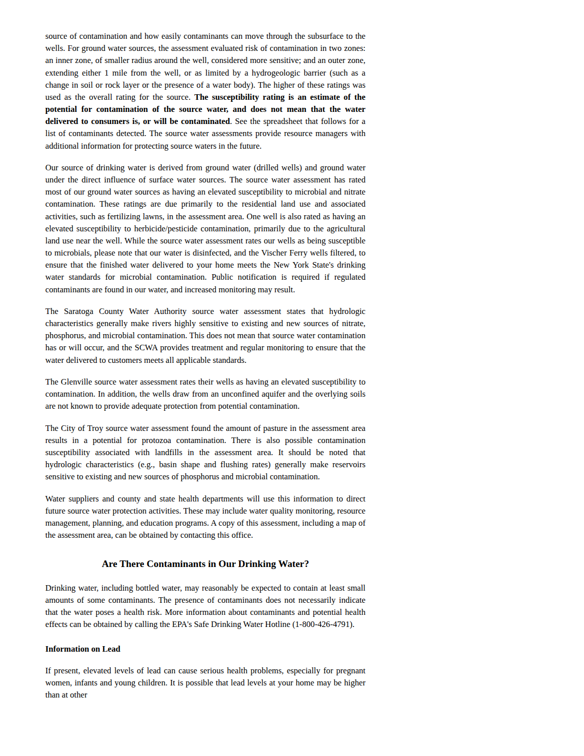source of contamination and how easily contaminants can move through the subsurface to the wells. For ground water sources, the assessment evaluated risk of contamination in two zones: an inner zone, of smaller radius around the well, considered more sensitive; and an outer zone, extending either 1 mile from the well, or as limited by a hydrogeologic barrier (such as a change in soil or rock layer or the presence of a water body). The higher of these ratings was used as the overall rating for the source. The susceptibility rating is an estimate of the potential for contamination of the source water, and does not mean that the water delivered to consumers is, or will be contaminated. See the spreadsheet that follows for a list of contaminants detected. The source water assessments provide resource managers with additional information for protecting source waters in the future.
Our source of drinking water is derived from ground water (drilled wells) and ground water under the direct influence of surface water sources. The source water assessment has rated most of our ground water sources as having an elevated susceptibility to microbial and nitrate contamination. These ratings are due primarily to the residential land use and associated activities, such as fertilizing lawns, in the assessment area. One well is also rated as having an elevated susceptibility to herbicide/pesticide contamination, primarily due to the agricultural land use near the well. While the source water assessment rates our wells as being susceptible to microbials, please note that our water is disinfected, and the Vischer Ferry wells filtered, to ensure that the finished water delivered to your home meets the New York State's drinking water standards for microbial contamination. Public notification is required if regulated contaminants are found in our water, and increased monitoring may result.
The Saratoga County Water Authority source water assessment states that hydrologic characteristics generally make rivers highly sensitive to existing and new sources of nitrate, phosphorus, and microbial contamination. This does not mean that source water contamination has or will occur, and the SCWA provides treatment and regular monitoring to ensure that the water delivered to customers meets all applicable standards.
The Glenville source water assessment rates their wells as having an elevated susceptibility to contamination. In addition, the wells draw from an unconfined aquifer and the overlying soils are not known to provide adequate protection from potential contamination.
The City of Troy source water assessment found the amount of pasture in the assessment area results in a potential for protozoa contamination. There is also possible contamination susceptibility associated with landfills in the assessment area. It should be noted that hydrologic characteristics (e.g., basin shape and flushing rates) generally make reservoirs sensitive to existing and new sources of phosphorus and microbial contamination.
Water suppliers and county and state health departments will use this information to direct future source water protection activities. These may include water quality monitoring, resource management, planning, and education programs. A copy of this assessment, including a map of the assessment area, can be obtained by contacting this office.
Are There Contaminants in Our Drinking Water?
Drinking water, including bottled water, may reasonably be expected to contain at least small amounts of some contaminants. The presence of contaminants does not necessarily indicate that the water poses a health risk. More information about contaminants and potential health effects can be obtained by calling the EPA's Safe Drinking Water Hotline (1-800-426-4791).
Information on Lead
If present, elevated levels of lead can cause serious health problems, especially for pregnant women, infants and young children. It is possible that lead levels at your home may be higher than at other